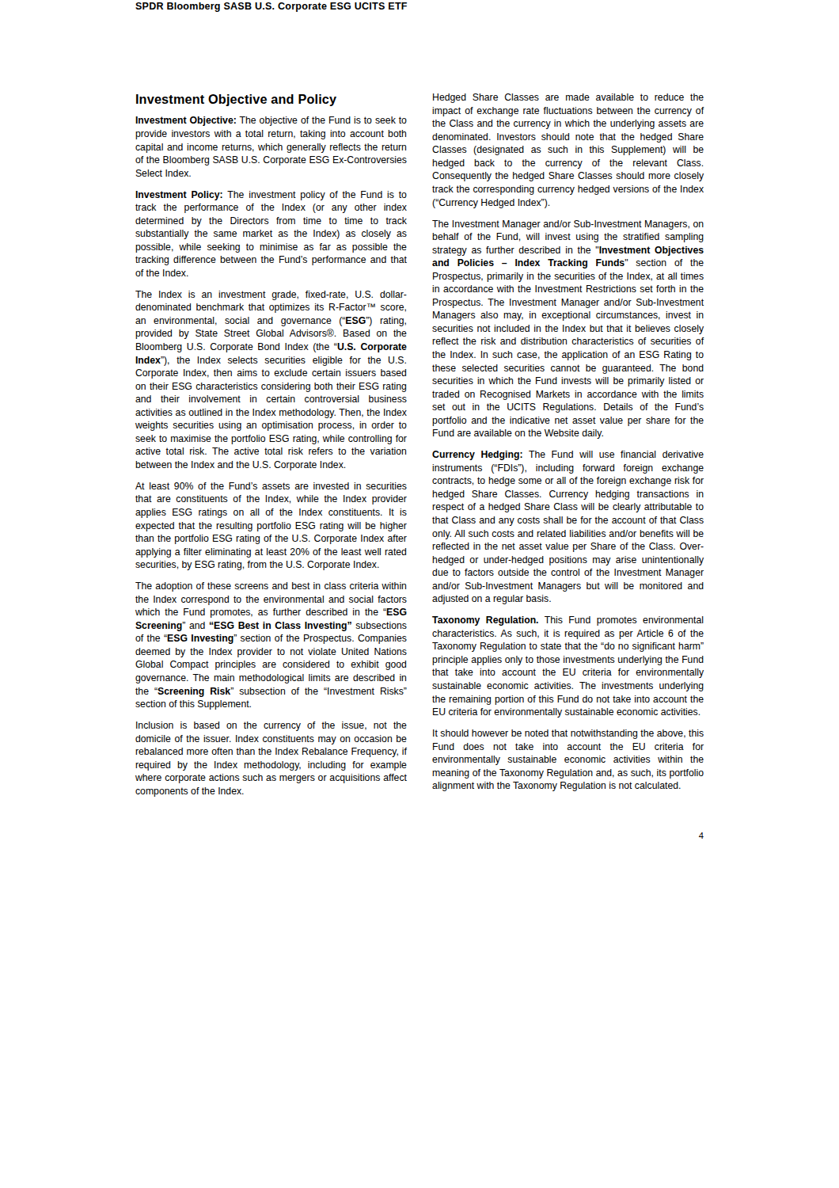SPDR Bloomberg SASB U.S. Corporate ESG UCITS ETF
Investment Objective and Policy
Investment Objective: The objective of the Fund is to seek to provide investors with a total return, taking into account both capital and income returns, which generally reflects the return of the Bloomberg SASB U.S. Corporate ESG Ex-Controversies Select Index.
Investment Policy: The investment policy of the Fund is to track the performance of the Index (or any other index determined by the Directors from time to time to track substantially the same market as the Index) as closely as possible, while seeking to minimise as far as possible the tracking difference between the Fund’s performance and that of the Index.
The Index is an investment grade, fixed-rate, U.S. dollar-denominated benchmark that optimizes its R-Factor™ score, an environmental, social and governance (“ESG”) rating, provided by State Street Global Advisors®. Based on the Bloomberg U.S. Corporate Bond Index (the “U.S. Corporate Index”), the Index selects securities eligible for the U.S. Corporate Index, then aims to exclude certain issuers based on their ESG characteristics considering both their ESG rating and their involvement in certain controversial business activities as outlined in the Index methodology. Then, the Index weights securities using an optimisation process, in order to seek to maximise the portfolio ESG rating, while controlling for active total risk. The active total risk refers to the variation between the Index and the U.S. Corporate Index.
At least 90% of the Fund’s assets are invested in securities that are constituents of the Index, while the Index provider applies ESG ratings on all of the Index constituents. It is expected that the resulting portfolio ESG rating will be higher than the portfolio ESG rating of the U.S. Corporate Index after applying a filter eliminating at least 20% of the least well rated securities, by ESG rating, from the U.S. Corporate Index.
The adoption of these screens and best in class criteria within the Index correspond to the environmental and social factors which the Fund promotes, as further described in the “ESG Screening” and “ESG Best in Class Investing” subsections of the “ESG Investing” section of the Prospectus. Companies deemed by the Index provider to not violate United Nations Global Compact principles are considered to exhibit good governance. The main methodological limits are described in the “Screening Risk” subsection of the “Investment Risks” section of this Supplement.
Inclusion is based on the currency of the issue, not the domicile of the issuer. Index constituents may on occasion be rebalanced more often than the Index Rebalance Frequency, if required by the Index methodology, including for example where corporate actions such as mergers or acquisitions affect components of the Index.
Hedged Share Classes are made available to reduce the impact of exchange rate fluctuations between the currency of the Class and the currency in which the underlying assets are denominated. Investors should note that the hedged Share Classes (designated as such in this Supplement) will be hedged back to the currency of the relevant Class. Consequently the hedged Share Classes should more closely track the corresponding currency hedged versions of the Index (“Currency Hedged Index”).
The Investment Manager and/or Sub-Investment Managers, on behalf of the Fund, will invest using the stratified sampling strategy as further described in the "Investment Objectives and Policies – Index Tracking Funds" section of the Prospectus, primarily in the securities of the Index, at all times in accordance with the Investment Restrictions set forth in the Prospectus. The Investment Manager and/or Sub-Investment Managers also may, in exceptional circumstances, invest in securities not included in the Index but that it believes closely reflect the risk and distribution characteristics of securities of the Index. In such case, the application of an ESG Rating to these selected securities cannot be guaranteed. The bond securities in which the Fund invests will be primarily listed or traded on Recognised Markets in accordance with the limits set out in the UCITS Regulations. Details of the Fund’s portfolio and the indicative net asset value per share for the Fund are available on the Website daily.
Currency Hedging: The Fund will use financial derivative instruments (“FDIs”), including forward foreign exchange contracts, to hedge some or all of the foreign exchange risk for hedged Share Classes. Currency hedging transactions in respect of a hedged Share Class will be clearly attributable to that Class and any costs shall be for the account of that Class only. All such costs and related liabilities and/or benefits will be reflected in the net asset value per Share of the Class. Over-hedged or under-hedged positions may arise unintentionally due to factors outside the control of the Investment Manager and/or Sub-Investment Managers but will be monitored and adjusted on a regular basis.
Taxonomy Regulation. This Fund promotes environmental characteristics. As such, it is required as per Article 6 of the Taxonomy Regulation to state that the “do no significant harm” principle applies only to those investments underlying the Fund that take into account the EU criteria for environmentally sustainable economic activities. The investments underlying the remaining portion of this Fund do not take into account the EU criteria for environmentally sustainable economic activities.
It should however be noted that notwithstanding the above, this Fund does not take into account the EU criteria for environmentally sustainable economic activities within the meaning of the Taxonomy Regulation and, as such, its portfolio alignment with the Taxonomy Regulation is not calculated.
4